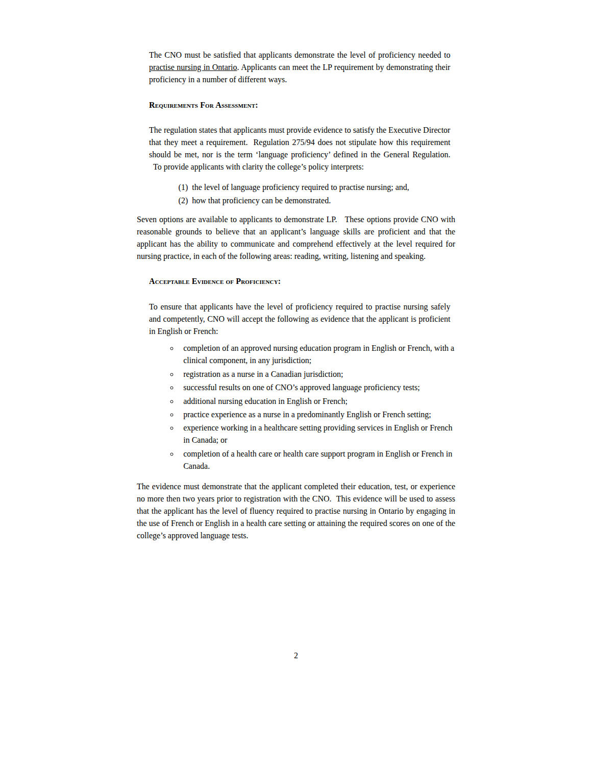The CNO must be satisfied that applicants demonstrate the level of proficiency needed to practise nursing in Ontario. Applicants can meet the LP requirement by demonstrating their proficiency in a number of different ways.
Requirements For Assessment:
The regulation states that applicants must provide evidence to satisfy the Executive Director that they meet a requirement. Regulation 275/94 does not stipulate how this requirement should be met, nor is the term ‘language proficiency’ defined in the General Regulation. To provide applicants with clarity the college’s policy interprets:
(1) the level of language proficiency required to practise nursing; and,
(2) how that proficiency can be demonstrated.
Seven options are available to applicants to demonstrate LP. These options provide CNO with reasonable grounds to believe that an applicant’s language skills are proficient and that the applicant has the ability to communicate and comprehend effectively at the level required for nursing practice, in each of the following areas: reading, writing, listening and speaking.
Acceptable Evidence of Proficiency:
To ensure that applicants have the level of proficiency required to practise nursing safely and competently, CNO will accept the following as evidence that the applicant is proficient in English or French:
completion of an approved nursing education program in English or French, with a clinical component, in any jurisdiction;
registration as a nurse in a Canadian jurisdiction;
successful results on one of CNO’s approved language proficiency tests;
additional nursing education in English or French;
practice experience as a nurse in a predominantly English or French setting;
experience working in a healthcare setting providing services in English or French in Canada; or
completion of a health care or health care support program in English or French in Canada.
The evidence must demonstrate that the applicant completed their education, test, or experience no more then two years prior to registration with the CNO. This evidence will be used to assess that the applicant has the level of fluency required to practise nursing in Ontario by engaging in the use of French or English in a health care setting or attaining the required scores on one of the college’s approved language tests.
2